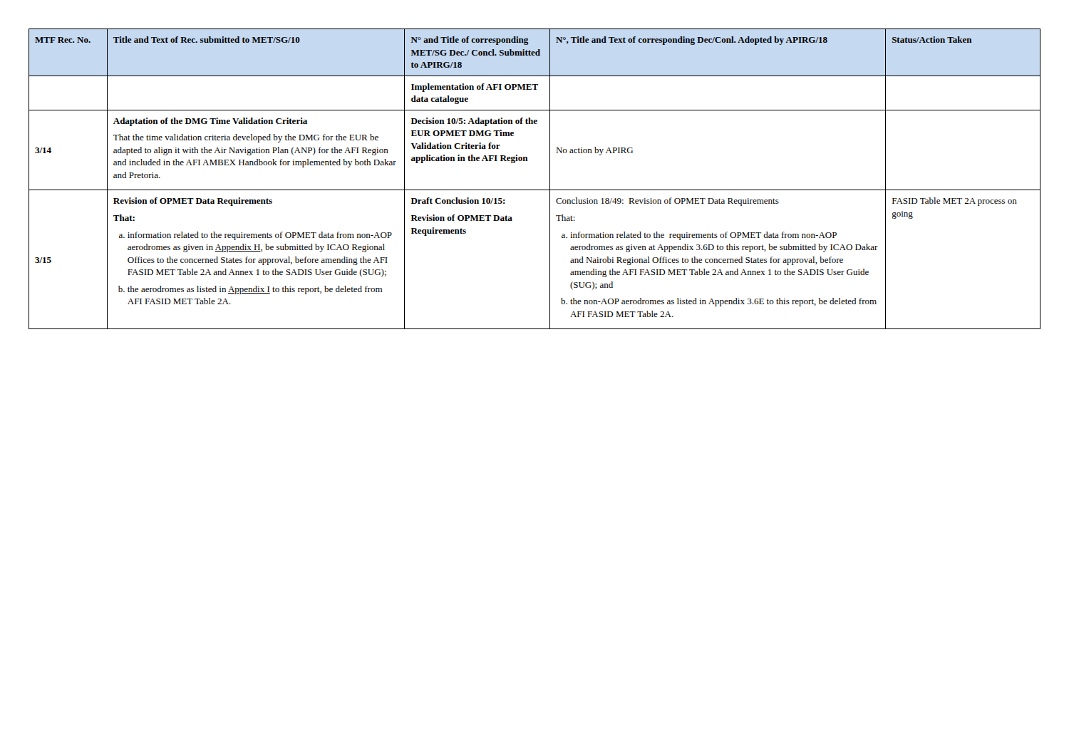| MTF Rec. No. | Title and Text of Rec. submitted to MET/SG/10 | N° and Title of corresponding MET/SG Dec./ Concl. Submitted to APIRG/18 | N°, Title and Text of corresponding Dec/Conl. Adopted by APIRG/18 | Status/Action Taken |
| --- | --- | --- | --- | --- |
| | | Implementation of AFI OPMET data catalogue | | |
| 3/14 | Adaptation of the DMG Time Validation Criteria That the time validation criteria developed by the DMG for the EUR be adapted to align it with the Air Navigation Plan (ANP) for the AFI Region and included in the AFI AMBEX Handbook for implemented by both Dakar and Pretoria. | Decision 10/5: Adaptation of the EUR OPMET DMG Time Validation Criteria for application in the AFI Region | No action by APIRG | |
| 3/15 | Revision of OPMET Data Requirements That: information related to the requirements of OPMET data from non-AOP aerodromes as given in Appendix H , be submitted by ICAO Regional Offices to the concerned States for approval, before amending the AFI FASID MET Table 2A and Annex 1 to the SADIS User Guide (SUG); the aerodromes as listed in Appendix I to this report, be deleted from AFI FASID MET Table 2A. | Draft Conclusion 10/15: Revision of OPMET Data Requirements | Conclusion 18/49: Revision of OPMET Data Requirements That: information related to the requirements of OPMET data from non-AOP aerodromes as given at Appendix 3.6D to this report, be submitted by ICAO Dakar and Nairobi Regional Offices to the concerned States for approval, before amending the AFI FASID MET Table 2A and Annex 1 to the SADIS User Guide (SUG); and the non-AOP aerodromes as listed in Appendix 3.6E to this report, be deleted from AFI FASID MET Table 2A. | FASID Table MET 2A process on going |